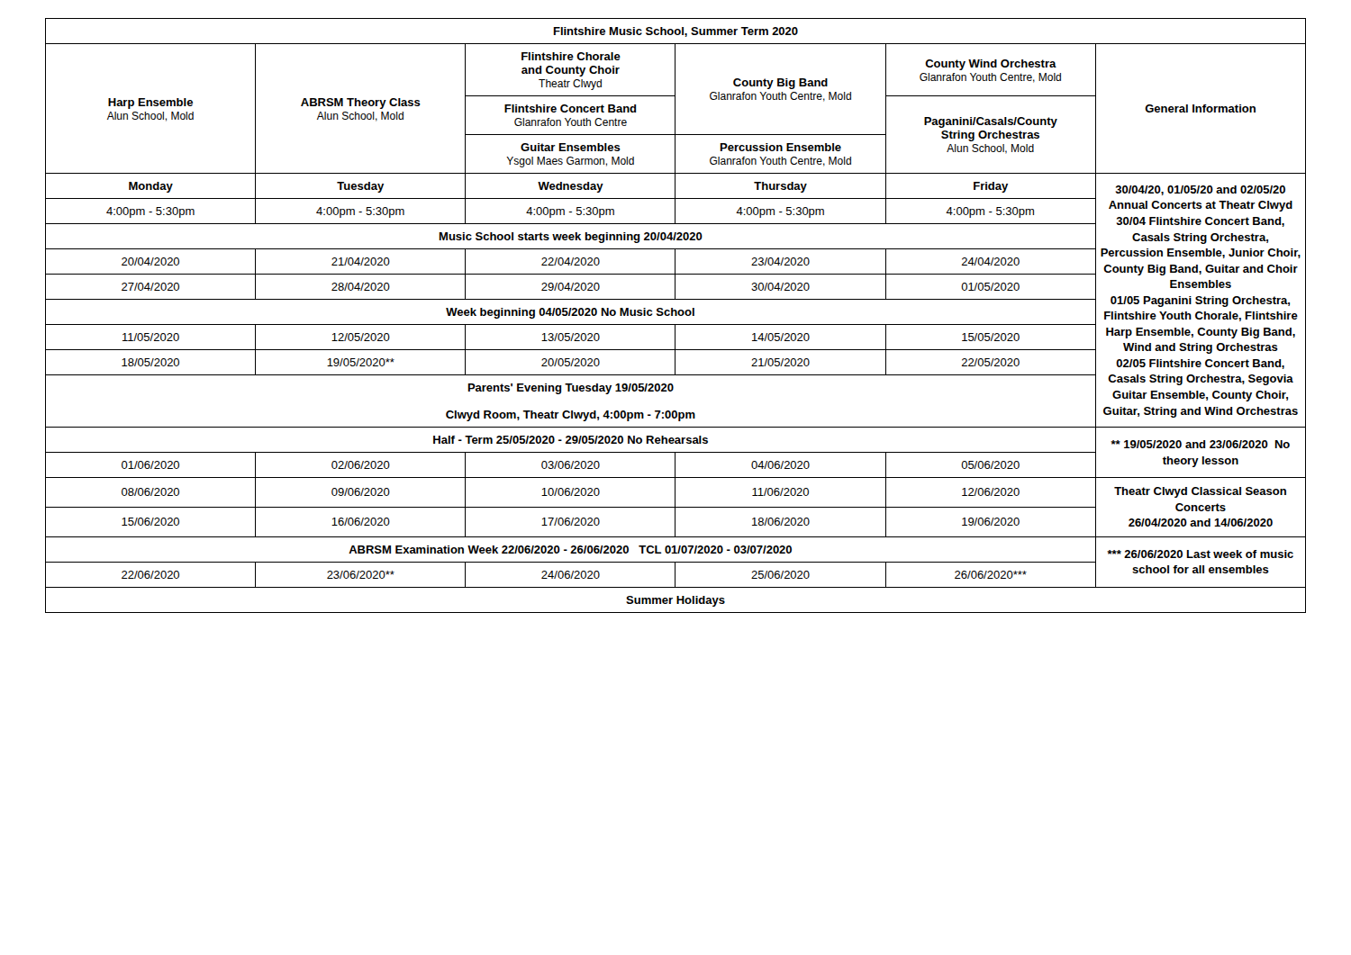| Flintshire Music School, Summer Term 2020 |
| Harp Ensemble Alun School, Mold | ABRSM Theory Class Alun School, Mold | Flintshire Chorale and County Choir Theatr Clwyd | County Big Band Glanrafon Youth Centre, Mold | County Wind Orchestra Glanrafon Youth Centre, Mold | General Information |
| Flintshire Concert Band Glanrafon Youth Centre | Paganini/Casals/County String Orchestras Alun School, Mold |
| Guitar Ensembles Ysgol Maes Garmon, Mold | Percussion Ensemble Glanrafon Youth Centre, Mold |
| Monday | Tuesday | Wednesday | Thursday | Friday | 30/04/20, 01/05/20 and 02/05/20 Annual Concerts at Theatr Clwyd 30/04 Flintshire Concert Band, Casals String Orchestra, Percussion Ensemble, Junior Choir, County Big Band, Guitar and Choir Ensembles 01/05 Paganini String Orchestra, Flintshire Youth Chorale, Flintshire Harp Ensemble, County Big Band, Wind and String Orchestras 02/05 Flintshire Concert Band, Casals String Orchestra, Segovia Guitar Ensemble, County Choir, Guitar, String and Wind Orchestras |
| 4:00pm - 5:30pm | 4:00pm - 5:30pm | 4:00pm - 5:30pm | 4:00pm - 5:30pm | 4:00pm - 5:30pm |
| Music School starts week beginning 20/04/2020 |
| 20/04/2020 | 21/04/2020 | 22/04/2020 | 23/04/2020 | 24/04/2020 |
| 27/04/2020 | 28/04/2020 | 29/04/2020 | 30/04/2020 | 01/05/2020 |
| Week beginning 04/05/2020 No Music School |
| 11/05/2020 | 12/05/2020 | 13/05/2020 | 14/05/2020 | 15/05/2020 |
| 18/05/2020 | 19/05/2020** | 20/05/2020 | 21/05/2020 | 22/05/2020 |
| Parents' Evening Tuesday 19/05/2020 Clwyd Room, Theatr Clwyd, 4:00pm - 7:00pm |
| Half - Term 25/05/2020 - 29/05/2020 No Rehearsals | ** 19/05/2020 and 23/06/2020 No theory lesson |
| 01/06/2020 | 02/06/2020 | 03/06/2020 | 04/06/2020 | 05/06/2020 |
| 08/06/2020 | 09/06/2020 | 10/06/2020 | 11/06/2020 | 12/06/2020 | Theatr Clwyd Classical Season Concerts 26/04/2020 and 14/06/2020 |
| 15/06/2020 | 16/06/2020 | 17/06/2020 | 18/06/2020 | 19/06/2020 |
| ABRSM Examination Week 22/06/2020 - 26/06/2020 TCL 01/07/2020 - 03/07/2020 | *** 26/06/2020 Last week of music school for all ensembles |
| 22/06/2020 | 23/06/2020** | 24/06/2020 | 25/06/2020 | 26/06/2020*** |
| Summer Holidays |